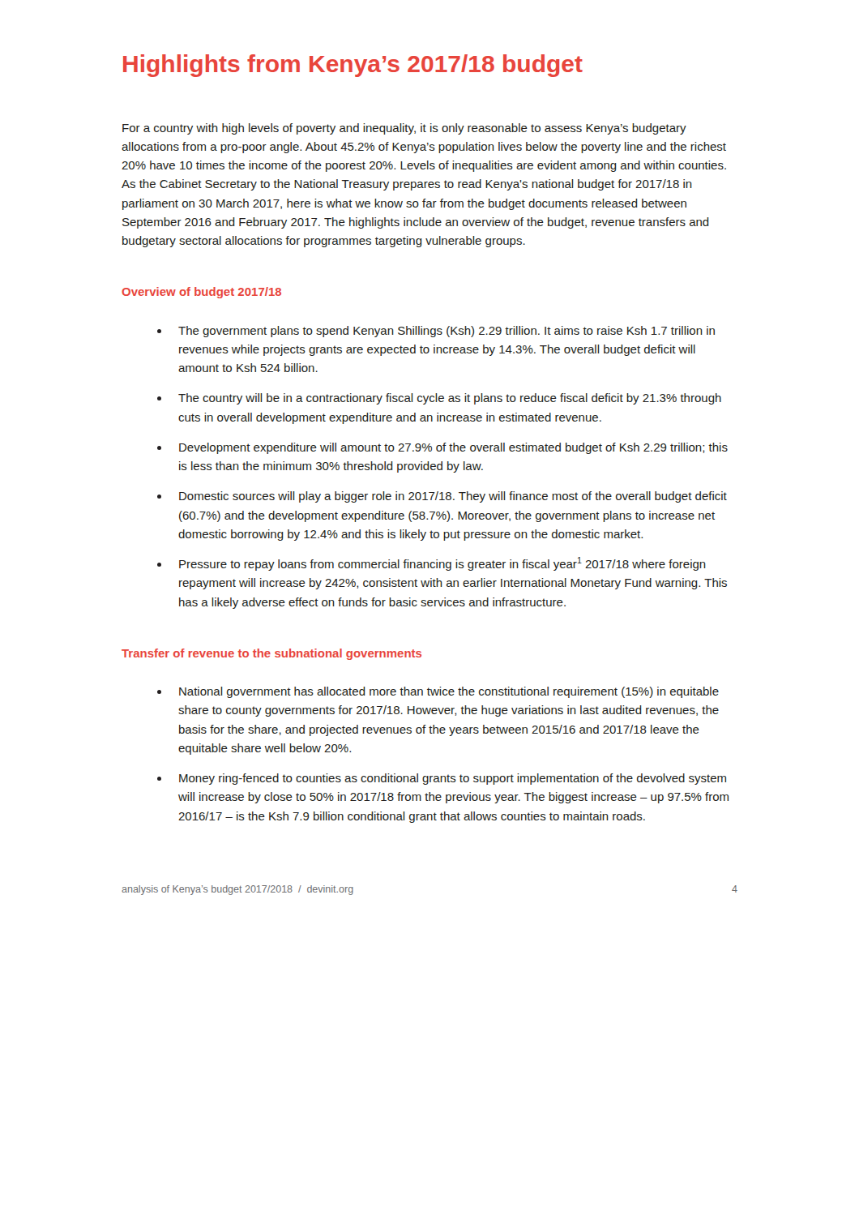Highlights from Kenya’s 2017/18 budget
For a country with high levels of poverty and inequality, it is only reasonable to assess Kenya’s budgetary allocations from a pro-poor angle. About 45.2% of Kenya’s population lives below the poverty line and the richest 20% have 10 times the income of the poorest 20%. Levels of inequalities are evident among and within counties. As the Cabinet Secretary to the National Treasury prepares to read Kenya's national budget for 2017/18 in parliament on 30 March 2017, here is what we know so far from the budget documents released between September 2016 and February 2017. The highlights include an overview of the budget, revenue transfers and budgetary sectoral allocations for programmes targeting vulnerable groups.
Overview of budget 2017/18
The government plans to spend Kenyan Shillings (Ksh) 2.29 trillion. It aims to raise Ksh 1.7 trillion in revenues while projects grants are expected to increase by 14.3%. The overall budget deficit will amount to Ksh 524 billion.
The country will be in a contractionary fiscal cycle as it plans to reduce fiscal deficit by 21.3% through cuts in overall development expenditure and an increase in estimated revenue.
Development expenditure will amount to 27.9% of the overall estimated budget of Ksh 2.29 trillion; this is less than the minimum 30% threshold provided by law.
Domestic sources will play a bigger role in 2017/18. They will finance most of the overall budget deficit (60.7%) and the development expenditure (58.7%). Moreover, the government plans to increase net domestic borrowing by 12.4% and this is likely to put pressure on the domestic market.
Pressure to repay loans from commercial financing is greater in fiscal year1 2017/18 where foreign repayment will increase by 242%, consistent with an earlier International Monetary Fund warning. This has a likely adverse effect on funds for basic services and infrastructure.
Transfer of revenue to the subnational governments
National government has allocated more than twice the constitutional requirement (15%) in equitable share to county governments for 2017/18. However, the huge variations in last audited revenues, the basis for the share, and projected revenues of the years between 2015/16 and 2017/18 leave the equitable share well below 20%.
Money ring-fenced to counties as conditional grants to support implementation of the devolved system will increase by close to 50% in 2017/18 from the previous year. The biggest increase – up 97.5% from 2016/17 – is the Ksh 7.9 billion conditional grant that allows counties to maintain roads.
analysis of Kenya’s budget 2017/2018 / devinit.org 4